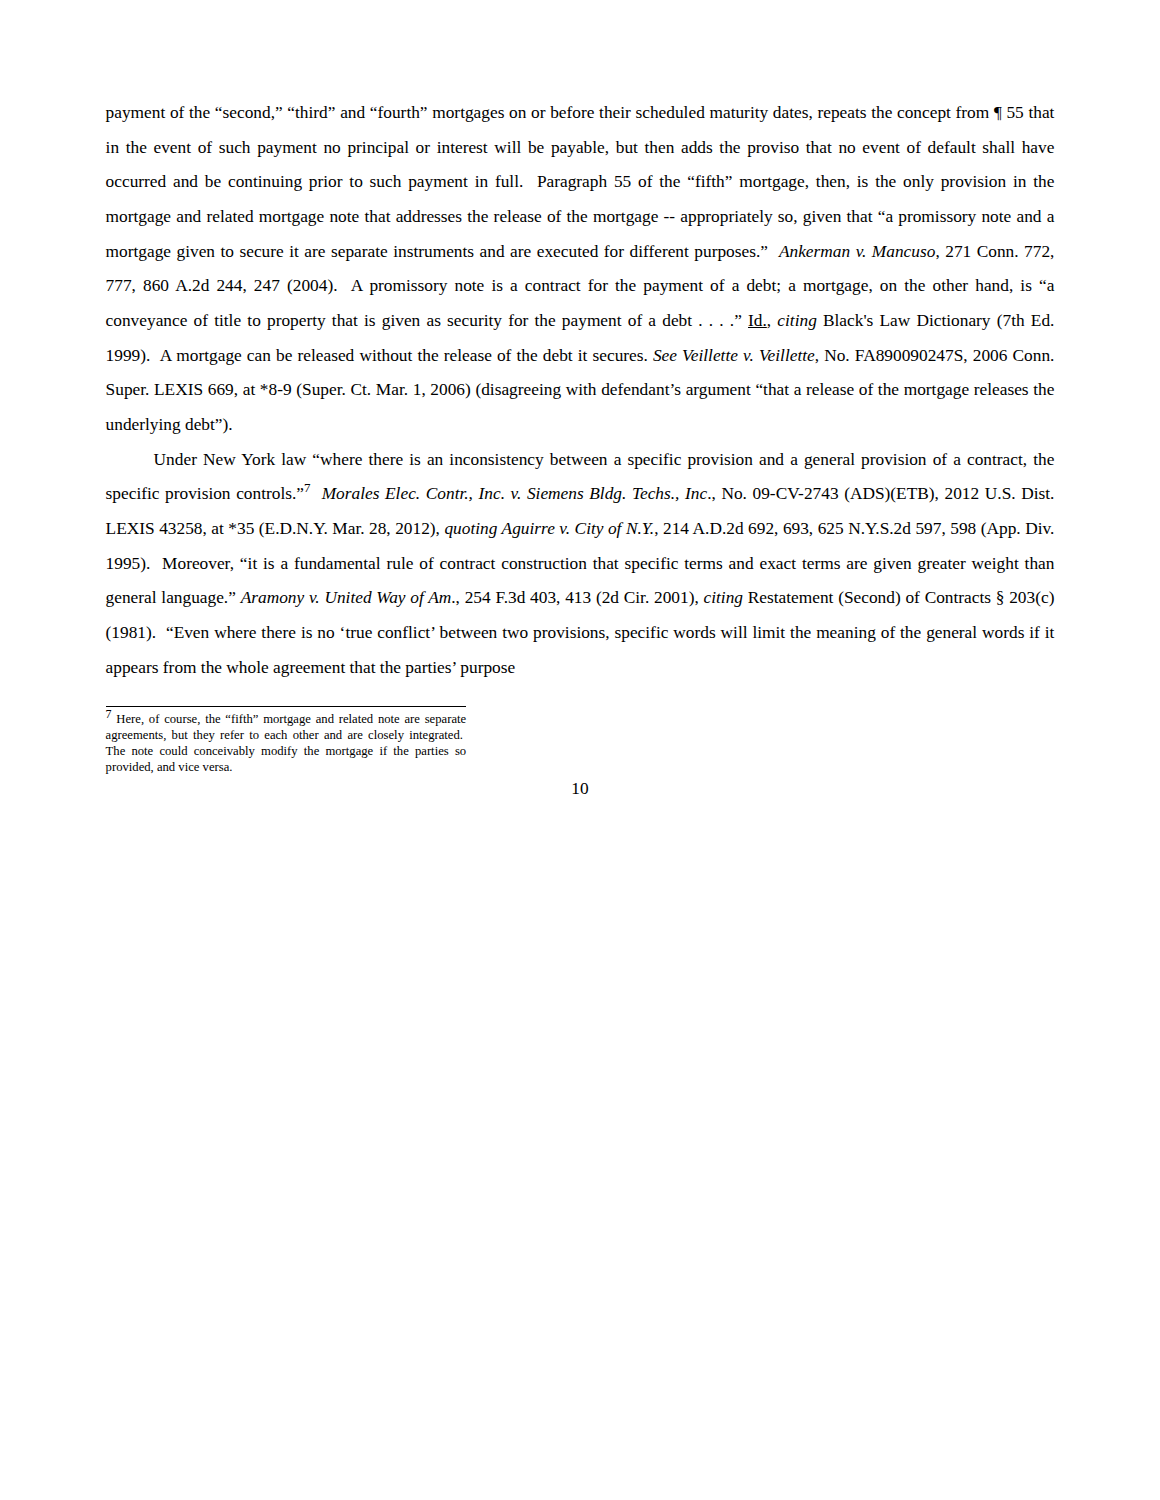payment of the “second,” “third” and “fourth” mortgages on or before their scheduled maturity dates, repeats the concept from ¶ 55 that in the event of such payment no principal or interest will be payable, but then adds the proviso that no event of default shall have occurred and be continuing prior to such payment in full. Paragraph 55 of the “fifth” mortgage, then, is the only provision in the mortgage and related mortgage note that addresses the release of the mortgage -- appropriately so, given that “a promissory note and a mortgage given to secure it are separate instruments and are executed for different purposes.” Ankerman v. Mancuso, 271 Conn. 772, 777, 860 A.2d 244, 247 (2004). A promissory note is a contract for the payment of a debt; a mortgage, on the other hand, is “a conveyance of title to property that is given as security for the payment of a debt . . . .” Id., citing Black's Law Dictionary (7th Ed. 1999). A mortgage can be released without the release of the debt it secures. See Veillette v. Veillette, No. FA890090247S, 2006 Conn. Super. LEXIS 669, at *8-9 (Super. Ct. Mar. 1, 2006) (disagreeing with defendant’s argument “that a release of the mortgage releases the underlying debt”).
Under New York law “where there is an inconsistency between a specific provision and a general provision of a contract, the specific provision controls.”7 Morales Elec. Contr., Inc. v. Siemens Bldg. Techs., Inc., No. 09-CV-2743 (ADS)(ETB), 2012 U.S. Dist. LEXIS 43258, at *35 (E.D.N.Y. Mar. 28, 2012), quoting Aguirre v. City of N.Y., 214 A.D.2d 692, 693, 625 N.Y.S.2d 597, 598 (App. Div. 1995). Moreover, “it is a fundamental rule of contract construction that specific terms and exact terms are given greater weight than general language.” Aramony v. United Way of Am., 254 F.3d 403, 413 (2d Cir. 2001), citing Restatement (Second) of Contracts § 203(c) (1981). “Even where there is no ‘true conflict’ between two provisions, specific words will limit the meaning of the general words if it appears from the whole agreement that the parties’ purpose
7 Here, of course, the “fifth” mortgage and related note are separate agreements, but they refer to each other and are closely integrated. The note could conceivably modify the mortgage if the parties so provided, and vice versa.
10